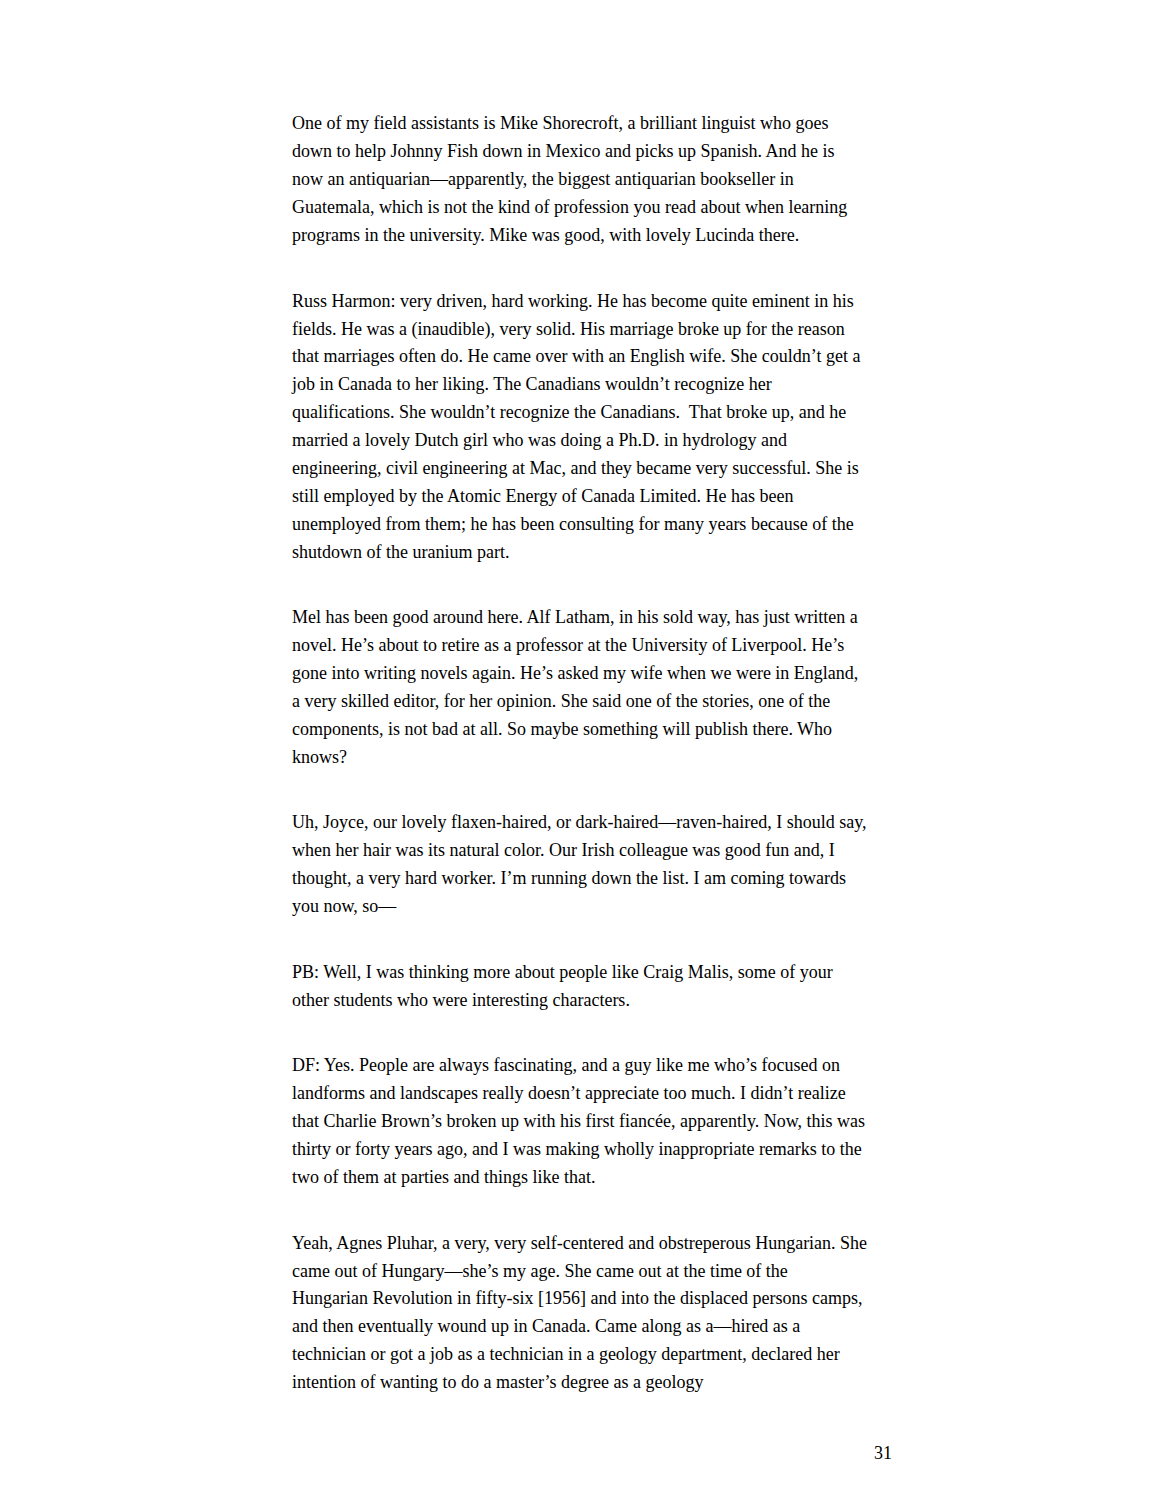One of my field assistants is Mike Shorecroft, a brilliant linguist who goes down to help Johnny Fish down in Mexico and picks up Spanish. And he is now an antiquarian—apparently, the biggest antiquarian bookseller in Guatemala, which is not the kind of profession you read about when learning programs in the university. Mike was good, with lovely Lucinda there.
Russ Harmon: very driven, hard working. He has become quite eminent in his fields. He was a (inaudible), very solid. His marriage broke up for the reason that marriages often do. He came over with an English wife. She couldn’t get a job in Canada to her liking. The Canadians wouldn’t recognize her qualifications. She wouldn’t recognize the Canadians. That broke up, and he married a lovely Dutch girl who was doing a Ph.D. in hydrology and engineering, civil engineering at Mac, and they became very successful. She is still employed by the Atomic Energy of Canada Limited. He has been unemployed from them; he has been consulting for many years because of the shutdown of the uranium part.
Mel has been good around here. Alf Latham, in his sold way, has just written a novel. He’s about to retire as a professor at the University of Liverpool. He’s gone into writing novels again. He’s asked my wife when we were in England, a very skilled editor, for her opinion. She said one of the stories, one of the components, is not bad at all. So maybe something will publish there. Who knows?
Uh, Joyce, our lovely flaxen-haired, or dark-haired—raven-haired, I should say, when her hair was its natural color. Our Irish colleague was good fun and, I thought, a very hard worker. I’m running down the list. I am coming towards you now, so—
PB: Well, I was thinking more about people like Craig Malis, some of your other students who were interesting characters.
DF: Yes. People are always fascinating, and a guy like me who’s focused on landforms and landscapes really doesn’t appreciate too much. I didn’t realize that Charlie Brown’s broken up with his first fiancée, apparently. Now, this was thirty or forty years ago, and I was making wholly inappropriate remarks to the two of them at parties and things like that.
Yeah, Agnes Pluhar, a very, very self-centered and obstreperous Hungarian. She came out of Hungary—she’s my age. She came out at the time of the Hungarian Revolution in fifty-six [1956] and into the displaced persons camps, and then eventually wound up in Canada. Came along as a—hired as a technician or got a job as a technician in a geology department, declared her intention of wanting to do a master’s degree as a geology
31